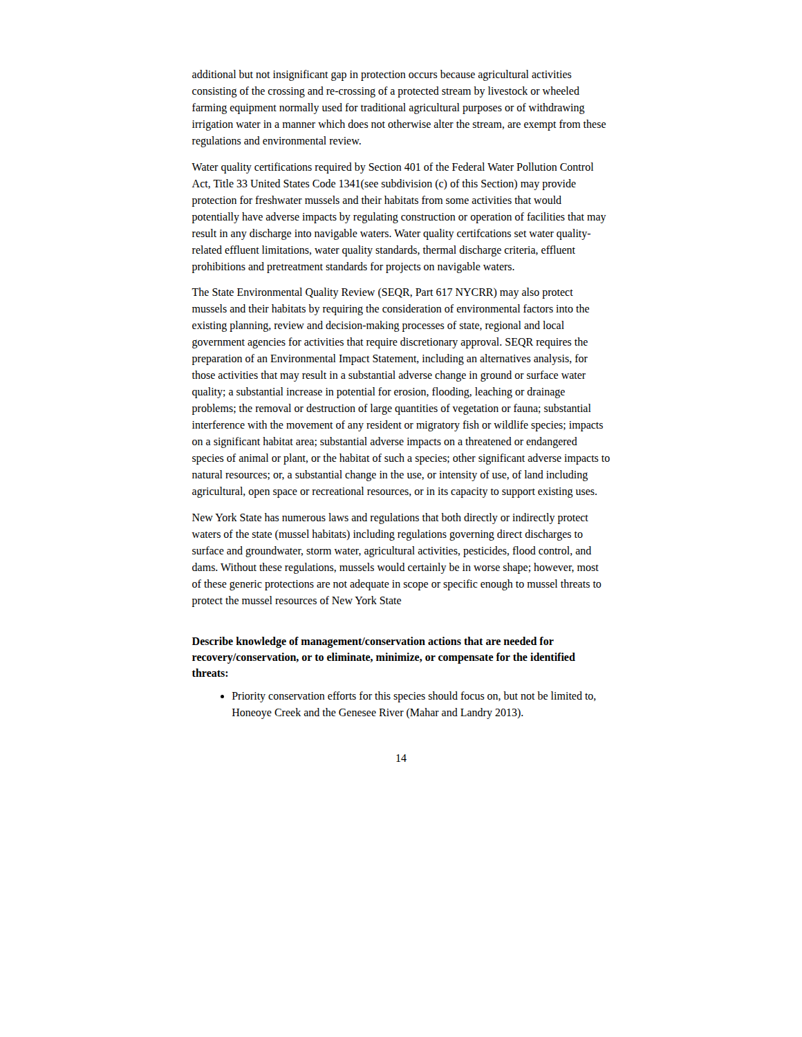additional but not insignificant gap in protection occurs because agricultural activities consisting of the crossing and re-crossing of a protected stream by livestock or wheeled farming equipment normally used for traditional agricultural purposes or of withdrawing irrigation water in a manner which does not otherwise alter the stream, are exempt from these regulations and environmental review.
Water quality certifications required by Section 401 of the Federal Water Pollution Control Act, Title 33 United States Code 1341(see subdivision (c) of this Section) may provide protection for freshwater mussels and their habitats from some activities that would potentially have adverse impacts by regulating construction or operation of facilities that may result in any discharge into navigable waters. Water quality certifcations set water quality-related effluent limitations, water quality standards, thermal discharge criteria, effluent prohibitions and pretreatment standards for projects on navigable waters.
The State Environmental Quality Review (SEQR, Part 617 NYCRR) may also protect mussels and their habitats by requiring the consideration of environmental factors into the existing planning, review and decision-making processes of state, regional and local government agencies for activities that require discretionary approval. SEQR requires the preparation of an Environmental Impact Statement, including an alternatives analysis, for those activities that may result in a substantial adverse change in ground or surface water quality; a substantial increase in potential for erosion, flooding, leaching or drainage problems; the removal or destruction of large quantities of vegetation or fauna; substantial interference with the movement of any resident or migratory fish or wildlife species; impacts on a significant habitat area; substantial adverse impacts on a threatened or endangered species of animal or plant, or the habitat of such a species; other significant adverse impacts to natural resources; or, a substantial change in the use, or intensity of use, of land including agricultural, open space or recreational resources, or in its capacity to support existing uses.
New York State has numerous laws and regulations that both directly or indirectly protect waters of the state (mussel habitats) including regulations governing direct discharges to surface and groundwater, storm water, agricultural activities, pesticides, flood control, and dams. Without these regulations, mussels would certainly be in worse shape; however, most of these generic protections are not adequate in scope or specific enough to mussel threats to protect the mussel resources of New York State
Describe knowledge of management/conservation actions that are needed for recovery/conservation, or to eliminate, minimize, or compensate for the identified threats:
Priority conservation efforts for this species should focus on, but not be limited to, Honeoye Creek and the Genesee River (Mahar and Landry 2013).
14